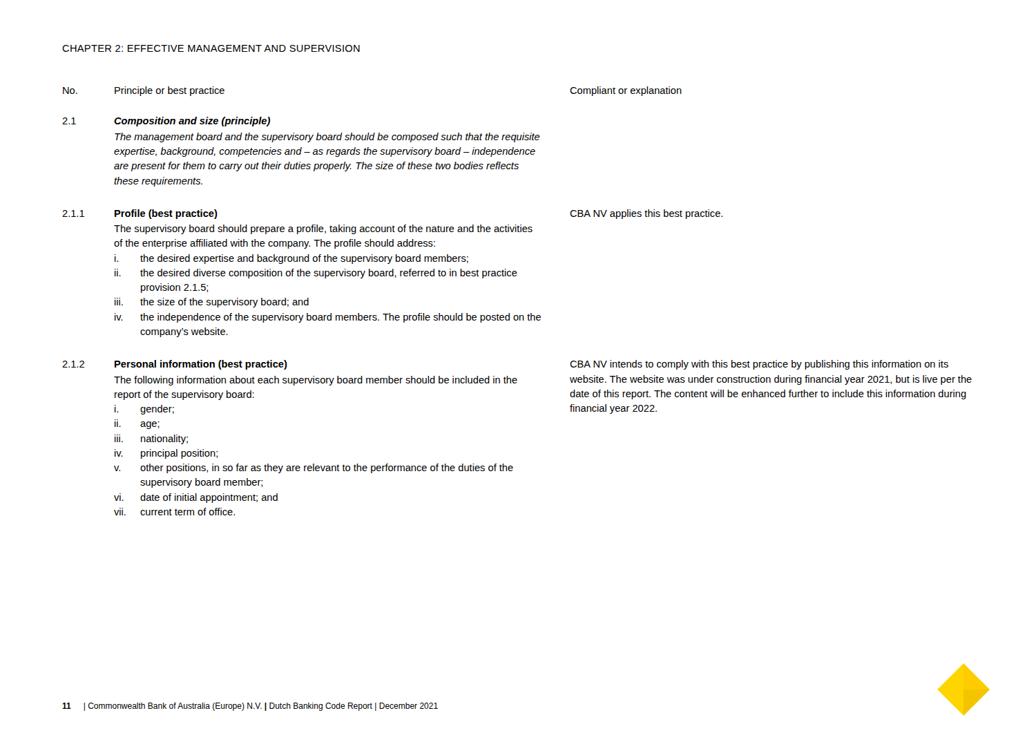CHAPTER 2: EFFECTIVE MANAGEMENT AND SUPERVISION
| No. | Principle or best practice | Compliant or explanation |
| 2.1 | Composition and size (principle) The management board and the supervisory board should be composed such that the requisite expertise, background, competencies and – as regards the supervisory board – independence are present for them to carry out their duties properly. The size of these two bodies reflects these requirements. | |
| 2.1.1 | Profile (best practice) The supervisory board should prepare a profile, taking account of the nature and the activities of the enterprise affiliated with the company. The profile should address: i. the desired expertise and background of the supervisory board members; ii. the desired diverse composition of the supervisory board, referred to in best practice provision 2.1.5; iii. the size of the supervisory board; and iv. the independence of the supervisory board members. The profile should be posted on the company’s website. | CBA NV applies this best practice. |
| 2.1.2 | Personal information (best practice) The following information about each supervisory board member should be included in the report of the supervisory board: i. gender; ii. age; iii. nationality; iv. principal position; v. other positions, in so far as they are relevant to the performance of the duties of the supervisory board member; vi. date of initial appointment; and vii. current term of office. | CBA NV intends to comply with this best practice by publishing this information on its website. The website was under construction during financial year 2021, but is live per the date of this report. The content will be enhanced further to include this information during financial year 2022. |
11| Commonwealth Bank of Australia (Europe) N.V. | Dutch Banking Code Report | December 2021